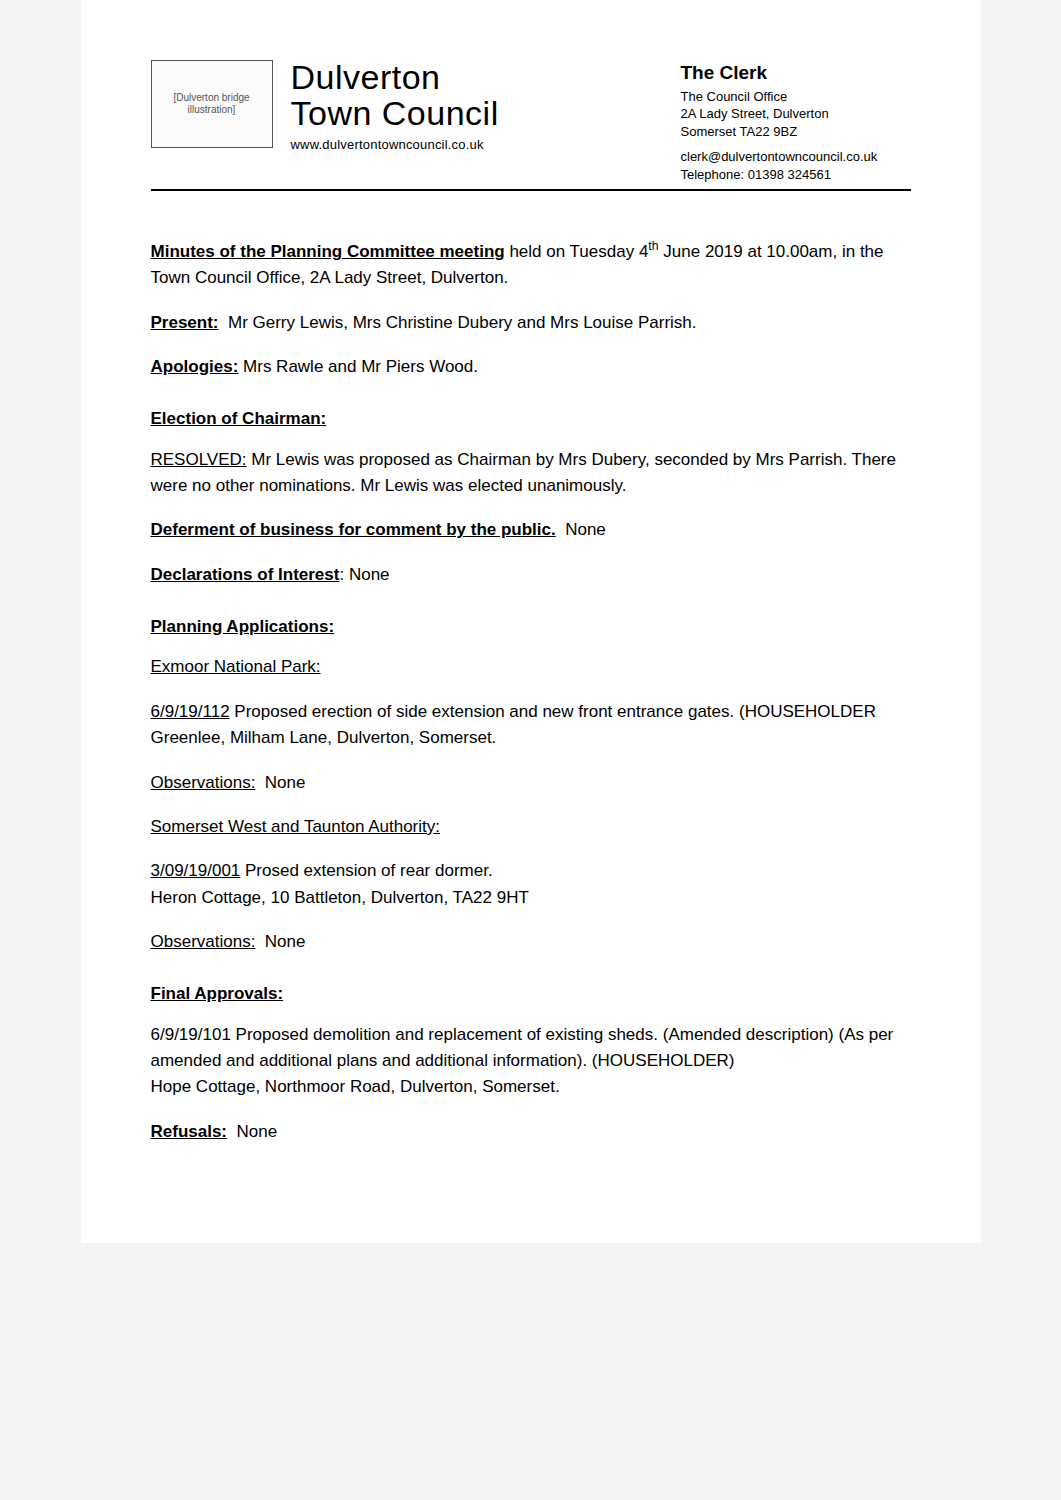[Dulverton bridge
illustration]
Dulverton
Town Council
www.dulvertontowncouncil.co.uk
The Clerk
The Council Office
2A Lady Street, Dulverton
Somerset TA22 9BZ
clerk@dulvertontowncouncil.co.uk
Telephone: 01398 324561
Minutes of the Planning Committee meeting held on Tuesday 4th June 2019 at 10.00am, in the Town Council Office, 2A Lady Street, Dulverton.
Present: Mr Gerry Lewis, Mrs Christine Dubery and Mrs Louise Parrish.
Apologies: Mrs Rawle and Mr Piers Wood.
Election of Chairman:
RESOLVED: Mr Lewis was proposed as Chairman by Mrs Dubery, seconded by Mrs Parrish. There were no other nominations. Mr Lewis was elected unanimously.
Deferment of business for comment by the public. None
Declarations of Interest: None
Planning Applications:
Exmoor National Park:
6/9/19/112 Proposed erection of side extension and new front entrance gates. (HOUSEHOLDER
Greenlee, Milham Lane, Dulverton, Somerset.
Observations: None
Somerset West and Taunton Authority:
3/09/19/001 Prosed extension of rear dormer.
Heron Cottage, 10 Battleton, Dulverton, TA22 9HT
Observations: None
Final Approvals:
6/9/19/101 Proposed demolition and replacement of existing sheds. (Amended description) (As per amended and additional plans and additional information). (HOUSEHOLDER)
Hope Cottage, Northmoor Road, Dulverton, Somerset.
Refusals: None